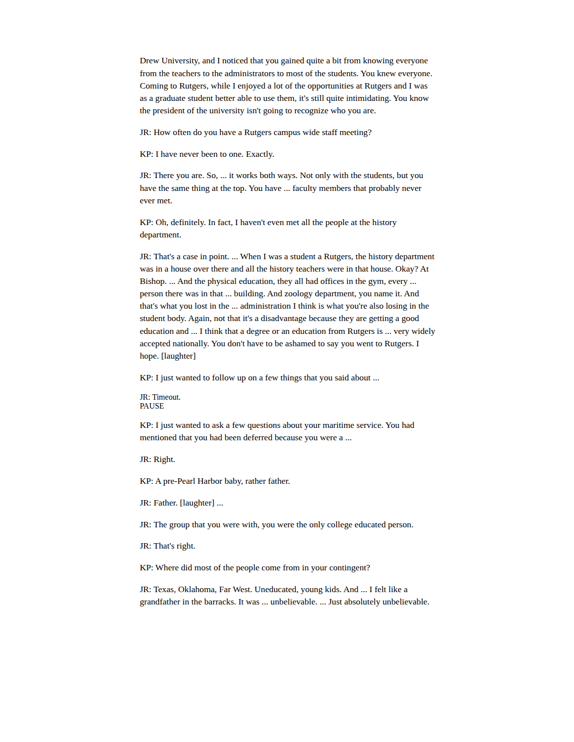Drew University, and I noticed that you gained quite a bit from knowing everyone from the teachers to the administrators to most of the students. You knew everyone. Coming to Rutgers, while I enjoyed a lot of the opportunities at Rutgers and I was as a graduate student better able to use them, it's still quite intimidating. You know the president of the university isn't going to recognize who you are.
JR: How often do you have a Rutgers campus wide staff meeting?
KP: I have never been to one. Exactly.
JR: There you are. So, ... it works both ways. Not only with the students, but you have the same thing at the top. You have ... faculty members that probably never ever met.
KP: Oh, definitely. In fact, I haven't even met all the people at the history department.
JR: That's a case in point. ... When I was a student a Rutgers, the history department was in a house over there and all the history teachers were in that house. Okay? At Bishop. ... And the physical education, they all had offices in the gym, every ... person there was in that ... building. And zoology department, you name it. And that's what you lost in the ... administration I think is what you're also losing in the student body. Again, not that it's a disadvantage because they are getting a good education and ... I think that a degree or an education from Rutgers is ... very widely accepted nationally. You don't have to be ashamed to say you went to Rutgers. I hope. [laughter]
KP: I just wanted to follow up on a few things that you said about ...
JR: Timeout. PAUSE
KP: I just wanted to ask a few questions about your maritime service. You had mentioned that you had been deferred because you were a ...
JR: Right.
KP: A pre-Pearl Harbor baby, rather father.
JR: Father. [laughter] ...
JR: The group that you were with, you were the only college educated person.
JR: That's right.
KP: Where did most of the people come from in your contingent?
JR: Texas, Oklahoma, Far West. Uneducated, young kids. And ... I felt like a grandfather in the barracks. It was ... unbelievable. ... Just absolutely unbelievable.